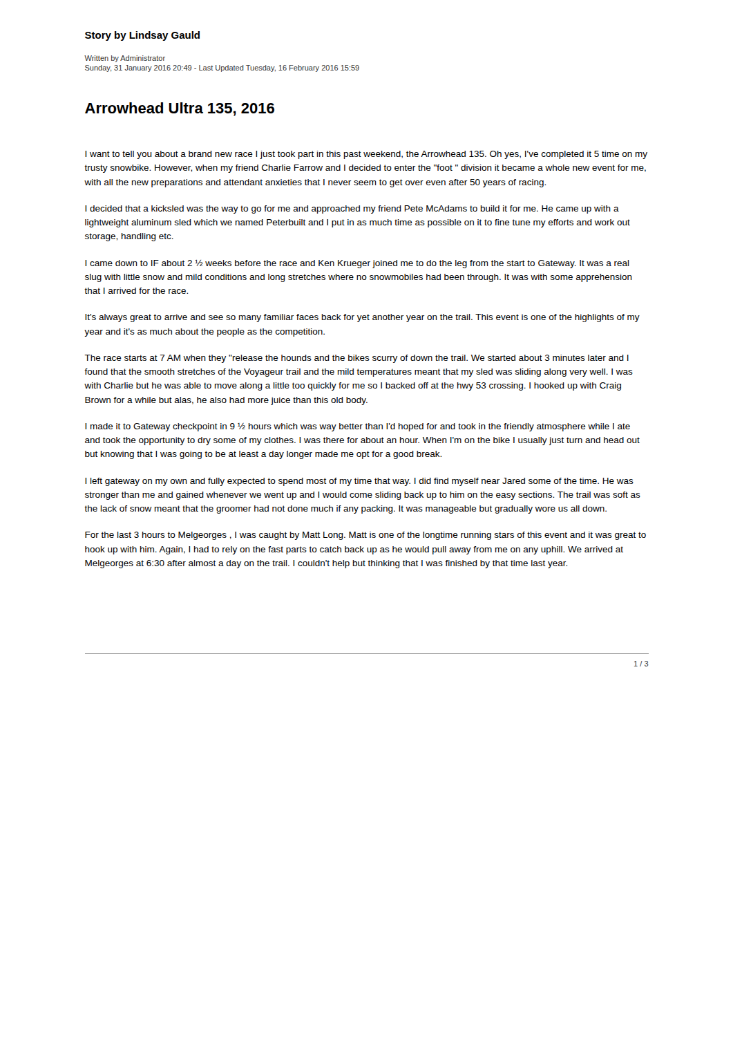Story by Lindsay Gauld
Written by Administrator
Sunday, 31 January 2016 20:49 - Last Updated Tuesday, 16 February 2016 15:59
Arrowhead Ultra 135, 2016
I want to tell you about a brand new race I just took part in this past weekend, the Arrowhead 135. Oh yes, I've completed it 5 time on my trusty snowbike. However, when my friend Charlie Farrow and I decided to enter the "foot " division it became a whole new event for me, with all the new preparations and attendant anxieties that I never seem to get over even after 50 years of racing.
I decided that a kicksled was the way to go for me and approached my friend Pete McAdams to build it for me. He came up with a lightweight aluminum sled which we named Peterbuilt and I put in as much time as possible on it to fine tune my efforts and work out storage, handling etc.
I came down to IF about 2 ½ weeks before the race and Ken Krueger joined me to do the leg from the start to Gateway. It was a real slug with little snow and mild conditions and long stretches where no snowmobiles had been through. It was with some apprehension that I arrived for the race.
It's always great to arrive and see so many familiar faces back for yet another year on the trail. This event is one of the highlights of my year and it's as much about the people as the competition.
The race starts at 7 AM when they "release the hounds and the bikes scurry of down the trail. We started about 3 minutes later and I found that the smooth stretches of the Voyageur trail and the mild temperatures meant that my sled was sliding along very well. I was with Charlie but he was able to move along a little too quickly for me so I backed off at the hwy 53 crossing. I hooked up with Craig Brown for a while but alas, he also had more juice than this old body.
I made it to Gateway checkpoint in 9 ½ hours which was way better than I'd hoped for and took in the friendly atmosphere while I ate and took the opportunity to dry some of my clothes. I was there for about an hour. When I'm on the bike I usually just turn and head out but knowing that I was going to be at least a day longer made me opt for a good break.
I left gateway on my own and fully expected to spend most of my time that way. I did find myself near Jared some of the time. He was stronger than me and gained whenever we went up and I would come sliding back up to him on the easy sections. The trail was soft as the lack of snow meant that the groomer had not done much if any packing. It was manageable but gradually wore us all down.
For the last 3 hours to Melgeorges , I was caught by Matt Long. Matt is one of the longtime running stars of this event and it was great to hook up with him. Again, I had to rely on the fast parts to catch back up as he would pull away from me on any uphill. We arrived at Melgeorges at 6:30 after almost a day on the trail. I couldn't help but thinking that I was finished by that time last year.
1 / 3